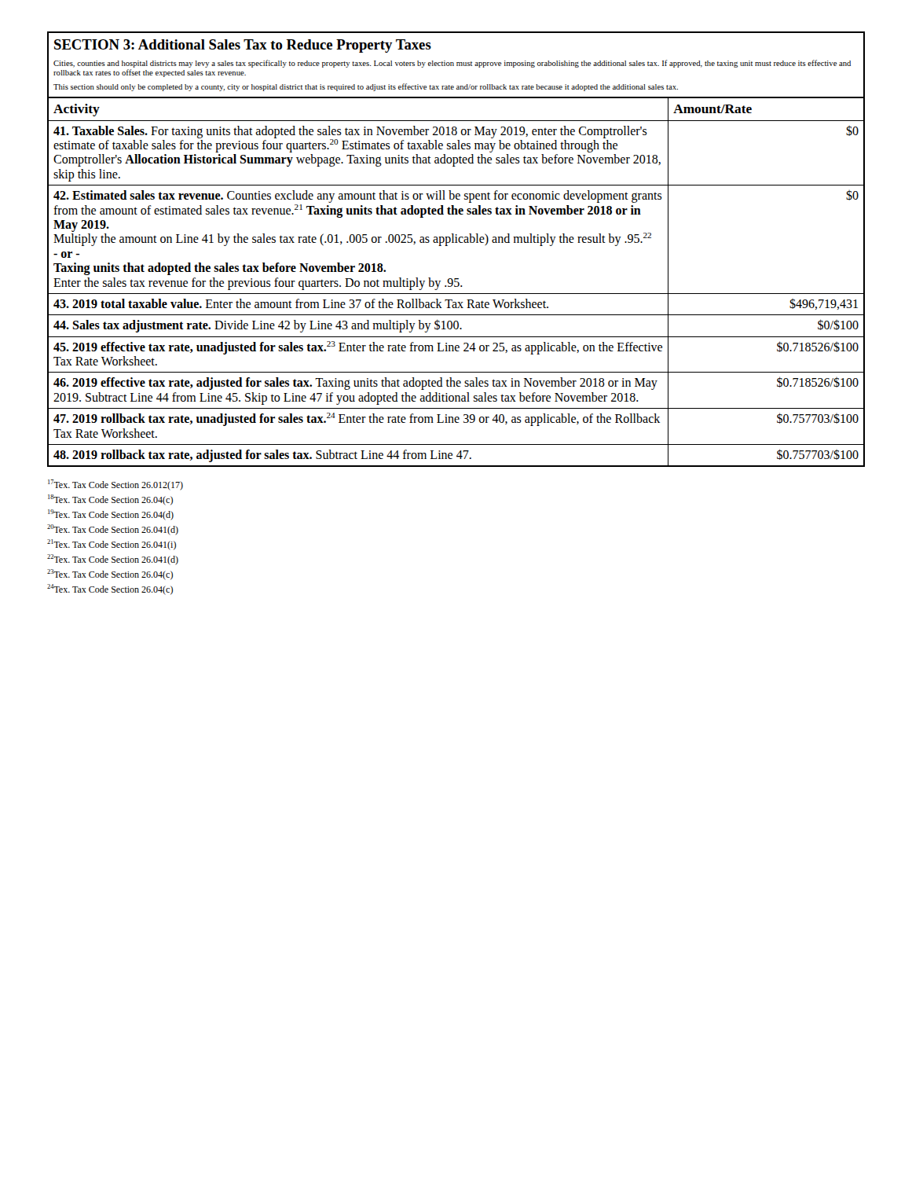SECTION 3: Additional Sales Tax to Reduce Property Taxes
Cities, counties and hospital districts may levy a sales tax specifically to reduce property taxes. Local voters by election must approve imposing orabolishing the additional sales tax. If approved, the taxing unit must reduce its effective and rollback tax rates to offset the expected sales tax revenue.
This section should only be completed by a county, city or hospital district that is required to adjust its effective tax rate and/or rollback tax rate because it adopted the additional sales tax.
| Activity | Amount/Rate |
| 41. Taxable Sales. For taxing units that adopted the sales tax in November 2018 or May 2019, enter the Comptroller's estimate of taxable sales for the previous four quarters. 20 Estimates of taxable sales may be obtained through the Comptroller's Allocation Historical Summary webpage. Taxing units that adopted the sales tax before November 2018, skip this line. | $0 |
| 42. Estimated sales tax revenue. Counties exclude any amount that is or will be spent for economic development grants from the amount of estimated sales tax revenue. 21 Taxing units that adopted the sales tax in November 2018 or in May 2019. Multiply the amount on Line 41 by the sales tax rate (.01, .005 or .0025, as applicable) and multiply the result by .95. 22 - or - Taxing units that adopted the sales tax before November 2018. Enter the sales tax revenue for the previous four quarters. Do not multiply by .95. | $0 |
| 43. 2019 total taxable value. Enter the amount from Line 37 of the Rollback Tax Rate Worksheet. | $496,719,431 |
| 44. Sales tax adjustment rate. Divide Line 42 by Line 43 and multiply by $100. | $0/$100 |
| 45. 2019 effective tax rate, unadjusted for sales tax. 23 Enter the rate from Line 24 or 25, as applicable, on the Effective Tax Rate Worksheet. | $0.718526/$100 |
| 46. 2019 effective tax rate, adjusted for sales tax. Taxing units that adopted the sales tax in November 2018 or in May 2019. Subtract Line 44 from Line 45. Skip to Line 47 if you adopted the additional sales tax before November 2018. | $0.718526/$100 |
| 47. 2019 rollback tax rate, unadjusted for sales tax. 24 Enter the rate from Line 39 or 40, as applicable, of the Rollback Tax Rate Worksheet. | $0.757703/$100 |
| 48. 2019 rollback tax rate, adjusted for sales tax. Subtract Line 44 from Line 47. | $0.757703/$100 |
17Tex. Tax Code Section 26.012(17)
18Tex. Tax Code Section 26.04(c)
19Tex. Tax Code Section 26.04(d)
20Tex. Tax Code Section 26.041(d)
21Tex. Tax Code Section 26.041(i)
22Tex. Tax Code Section 26.041(d)
23Tex. Tax Code Section 26.04(c)
24Tex. Tax Code Section 26.04(c)